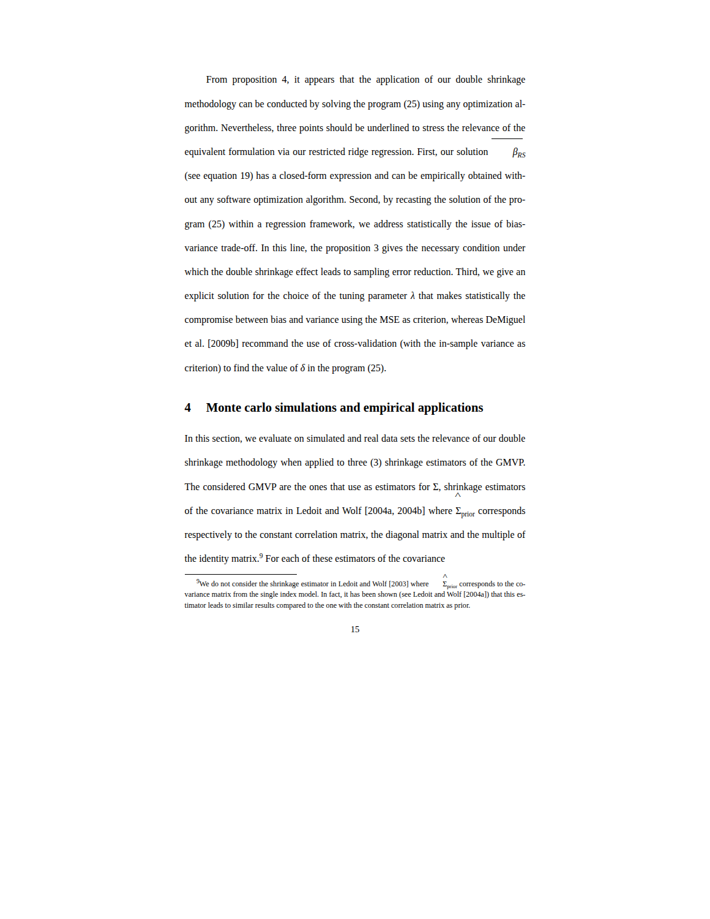From proposition 4, it appears that the application of our double shrinkage methodology can be conducted by solving the program (25) using any optimization algorithm. Nevertheless, three points should be underlined to stress the relevance of the equivalent formulation via our restricted ridge regression. First, our solution βRS (see equation 19) has a closed-form expression and can be empirically obtained without any software optimization algorithm. Second, by recasting the solution of the program (25) within a regression framework, we address statistically the issue of bias-variance trade-off. In this line, the proposition 3 gives the necessary condition under which the double shrinkage effect leads to sampling error reduction. Third, we give an explicit solution for the choice of the tuning parameter λ that makes statistically the compromise between bias and variance using the MSE as criterion, whereas DeMiguel et al. [2009b] recommand the use of cross-validation (with the in-sample variance as criterion) to find the value of δ in the program (25).
4 Monte carlo simulations and empirical applications
In this section, we evaluate on simulated and real data sets the relevance of our double shrinkage methodology when applied to three (3) shrinkage estimators of the GMVP. The considered GMVP are the ones that use as estimators for Σ, shrinkage estimators of the covariance matrix in Ledoit and Wolf [2004a, 2004b] where Σprior corresponds respectively to the constant correlation matrix, the diagonal matrix and the multiple of the identity matrix.9 For each of these estimators of the covariance
9We do not consider the shrinkage estimator in Ledoit and Wolf [2003] where Σprior corresponds to the covariance matrix from the single index model. In fact, it has been shown (see Ledoit and Wolf [2004a]) that this estimator leads to similar results compared to the one with the constant correlation matrix as prior.
15